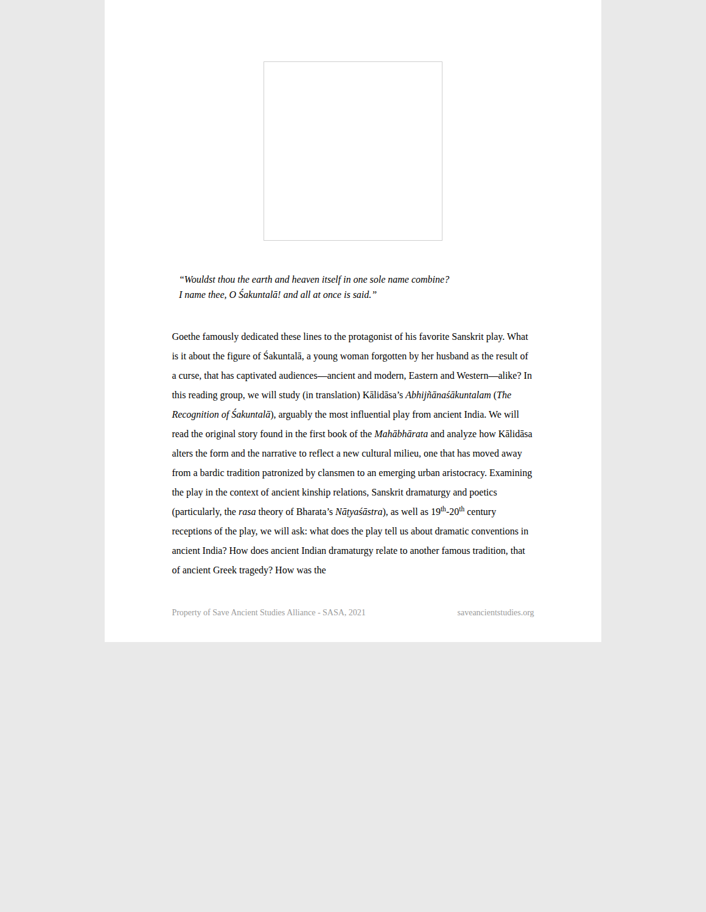“Wouldst thou the earth and heaven itself in one sole name combine?
I name thee, O Śakuntalā! and all at once is said.”
Goethe famously dedicated these lines to the protagonist of his favorite Sanskrit play. What is it about the figure of Śakuntalā, a young woman forgotten by her husband as the result of a curse, that has captivated audiences—ancient and modern, Eastern and Western—alike? In this reading group, we will study (in translation) Kālidāsa’s Abhijñānaśākuntalam (The Recognition of Śakuntalā), arguably the most influential play from ancient India. We will read the original story found in the first book of the Mahābhārata and analyze how Kālidāsa alters the form and the narrative to reflect a new cultural milieu, one that has moved away from a bardic tradition patronized by clansmen to an emerging urban aristocracy. Examining the play in the context of ancient kinship relations, Sanskrit dramaturgy and poetics (particularly, the rasa theory of Bharata’s Nāṭyaśāstra), as well as 19th-20th century receptions of the play, we will ask: what does the play tell us about dramatic conventions in ancient India? How does ancient Indian dramaturgy relate to another famous tradition, that of ancient Greek tragedy? How was the
Property of Save Ancient Studies Alliance - SASA, 2021 saveancientstudies.org